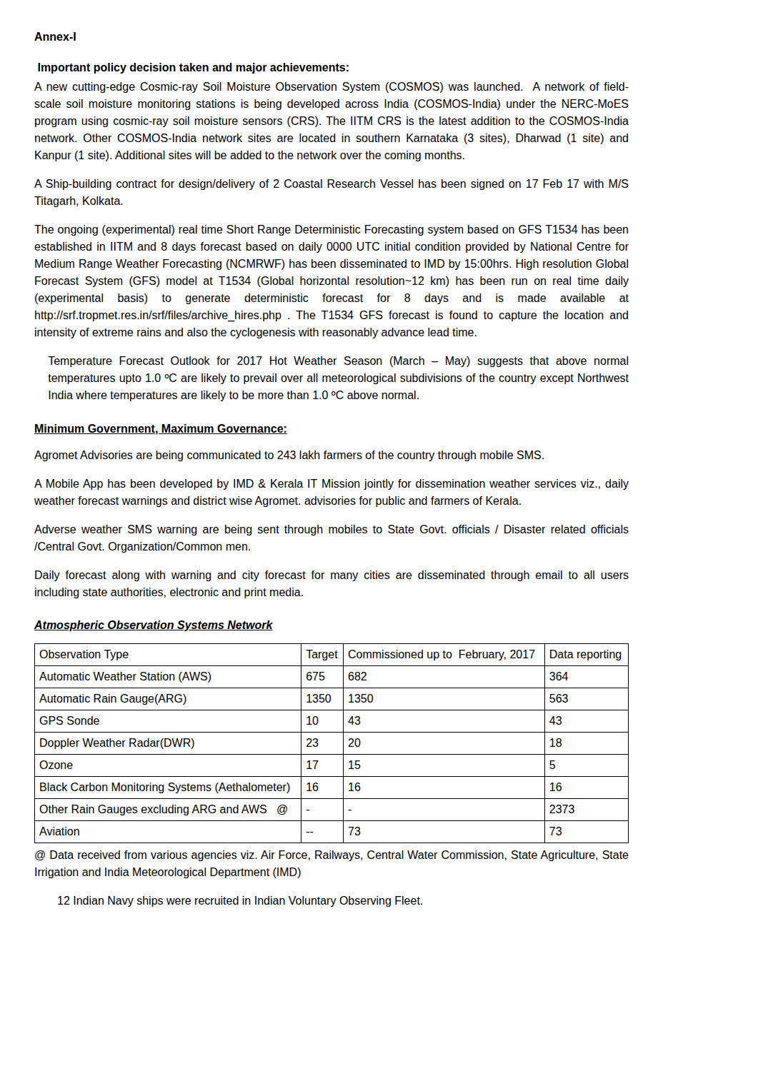Annex-I
Important policy decision taken and major achievements:
A new cutting-edge Cosmic-ray Soil Moisture Observation System (COSMOS) was launched. A network of field-scale soil moisture monitoring stations is being developed across India (COSMOS-India) under the NERC-MoES program using cosmic-ray soil moisture sensors (CRS). The IITM CRS is the latest addition to the COSMOS-India network. Other COSMOS-India network sites are located in southern Karnataka (3 sites), Dharwad (1 site) and Kanpur (1 site). Additional sites will be added to the network over the coming months.
A Ship-building contract for design/delivery of 2 Coastal Research Vessel has been signed on 17 Feb 17 with M/S Titagarh, Kolkata.
The ongoing (experimental) real time Short Range Deterministic Forecasting system based on GFS T1534 has been established in IITM and 8 days forecast based on daily 0000 UTC initial condition provided by National Centre for Medium Range Weather Forecasting (NCMRWF) has been disseminated to IMD by 15:00hrs. High resolution Global Forecast System (GFS) model at T1534 (Global horizontal resolution~12 km) has been run on real time daily (experimental basis) to generate deterministic forecast for 8 days and is made available at http://srf.tropmet.res.in/srf/files/archive_hires.php . The T1534 GFS forecast is found to capture the location and intensity of extreme rains and also the cyclogenesis with reasonably advance lead time.
Temperature Forecast Outlook for 2017 Hot Weather Season (March – May) suggests that above normal temperatures upto 1.0 ºC are likely to prevail over all meteorological subdivisions of the country except Northwest India where temperatures are likely to be more than 1.0 ºC above normal.
Minimum Government, Maximum Governance:
Agromet Advisories are being communicated to 243 lakh farmers of the country through mobile SMS.
A Mobile App has been developed by IMD & Kerala IT Mission jointly for dissemination weather services viz., daily weather forecast warnings and district wise Agromet. advisories for public and farmers of Kerala.
Adverse weather SMS warning are being sent through mobiles to State Govt. officials / Disaster related officials /Central Govt. Organization/Common men.
Daily forecast along with warning and city forecast for many cities are disseminated through email to all users including state authorities, electronic and print media.
Atmospheric Observation Systems Network
| Observation Type | Target | Commissioned up to February, 2017 | Data reporting |
| Automatic Weather Station (AWS) | 675 | 682 | 364 |
| Automatic Rain Gauge(ARG) | 1350 | 1350 | 563 |
| GPS Sonde | 10 | 43 | 43 |
| Doppler Weather Radar(DWR) | 23 | 20 | 18 |
| Ozone | 17 | 15 | 5 |
| Black Carbon Monitoring Systems (Aethalometer) | 16 | 16 | 16 |
| Other Rain Gauges excluding ARG and AWS @ | - | - | 2373 |
| Aviation | -- | 73 | 73 |
@ Data received from various agencies viz. Air Force, Railways, Central Water Commission, State Agriculture, State Irrigation and India Meteorological Department (IMD)
12 Indian Navy ships were recruited in Indian Voluntary Observing Fleet.